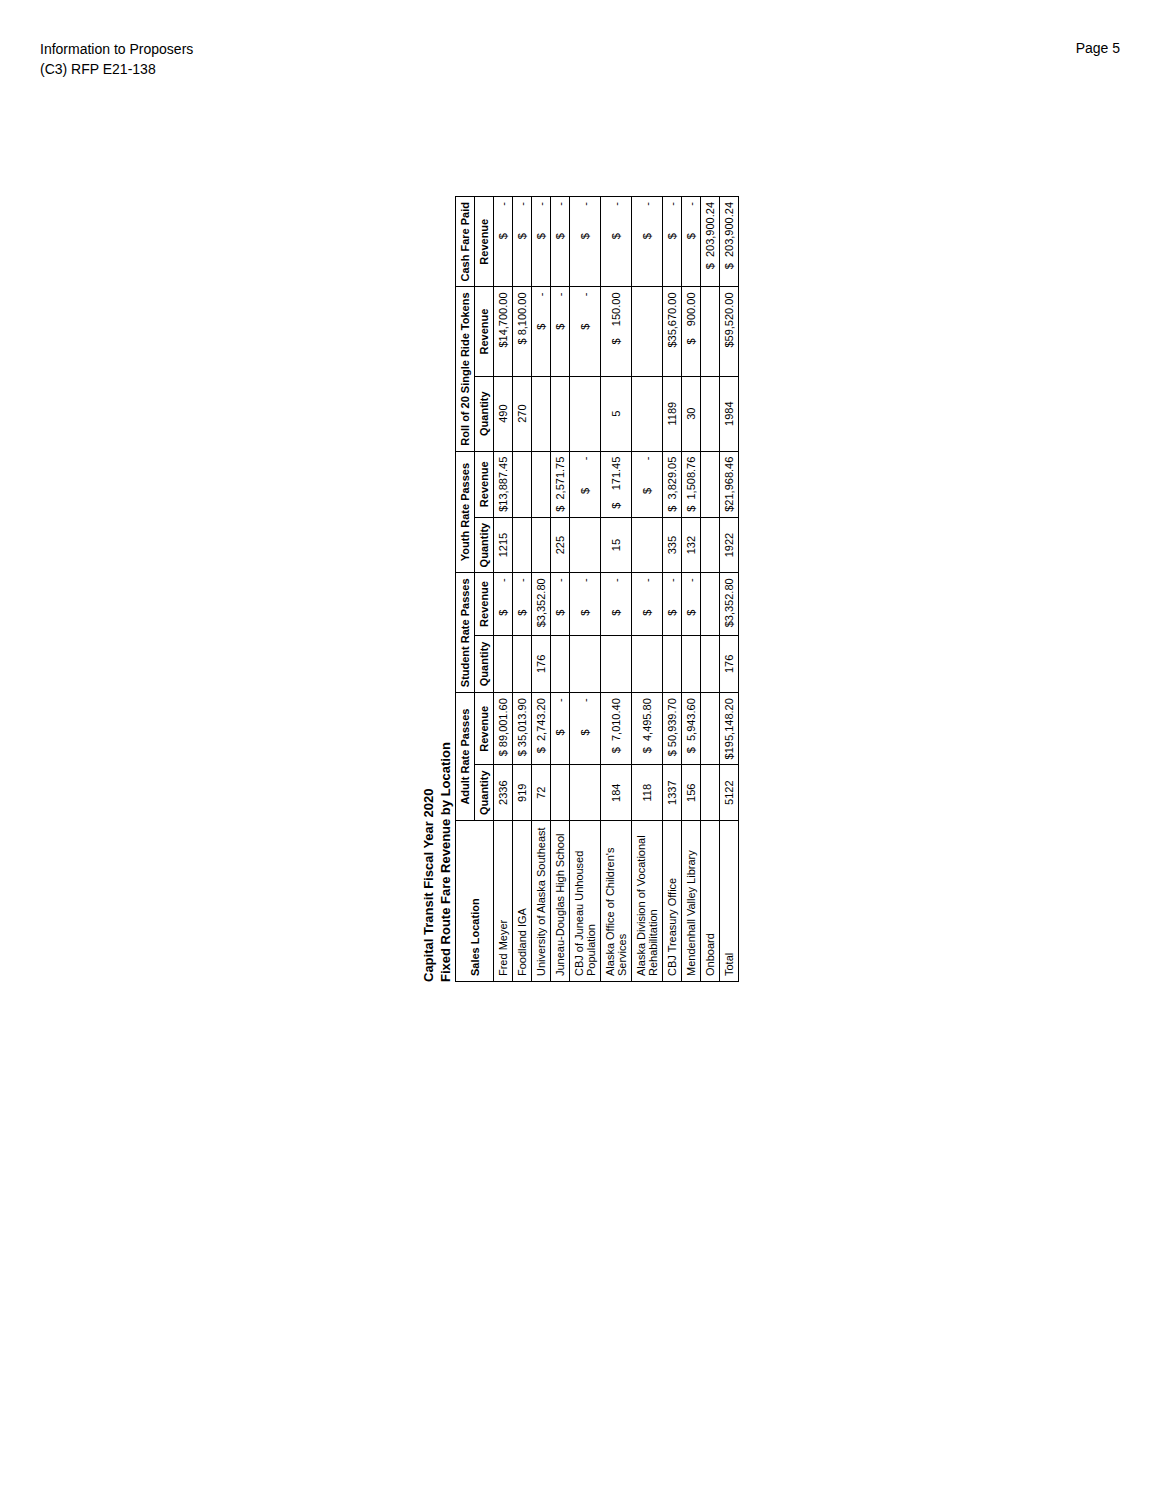Information to Proposers
(C3) RFP E21-138
Page 5
Capital Transit Fiscal Year 2020
Fixed Route Fare Revenue by Location
| Sales Location | Adult Rate Passes | Student Rate Passes | Youth Rate Passes | Roll of 20 Single Ride Tokens | Cash Fare Paid |
| --- | --- | --- | --- | --- | --- |
| Quantity | Revenue | Quantity | Revenue | Quantity | Revenue | Quantity | Revenue | Revenue |
| Fred Meyer | 2336 | $ 89,001.60 | | $ - | 1215 | $13,887.45 | 490 | $14,700.00 | $ - |
| Foodland IGA | 919 | $ 35,013.90 | | $ - | | | 270 | $ 8,100.00 | $ - |
| University of Alaska Southeast | 72 | $ 2,743.20 | 176 | $3,352.80 | | | | $ - | $ - |
| Juneau-Douglas High School | | $ - | | $ - | 225 | $ 2,571.75 | | $ - | $ - |
| CBJ of Juneau Unhoused Population | | $ - | | $ - | | $ - | | $ - | $ - |
| Alaska Office of Children's Services | 184 | $ 7,010.40 | | $ - | 15 | $ 171.45 | 5 | $ 150.00 | $ - |
| Alaska Division of Vocational Rehabilitation | 118 | $ 4,495.80 | | $ - | | $ - | | | $ - |
| CBJ Treasury Office | 1337 | $ 50,939.70 | | $ - | 335 | $ 3,829.05 | 1189 | $35,670.00 | $ - |
| Mendenhall Valley Library | 156 | $ 5,943.60 | | $ - | 132 | $ 1,508.76 | 30 | $ 900.00 | $ - |
| Onboard | | | | | | | | | $ 203,900.24 |
| Total | 5122 | $195,148.20 | 176 | $3,352.80 | 1922 | $21,968.46 | 1984 | $59,520.00 | $ 203,900.24 |